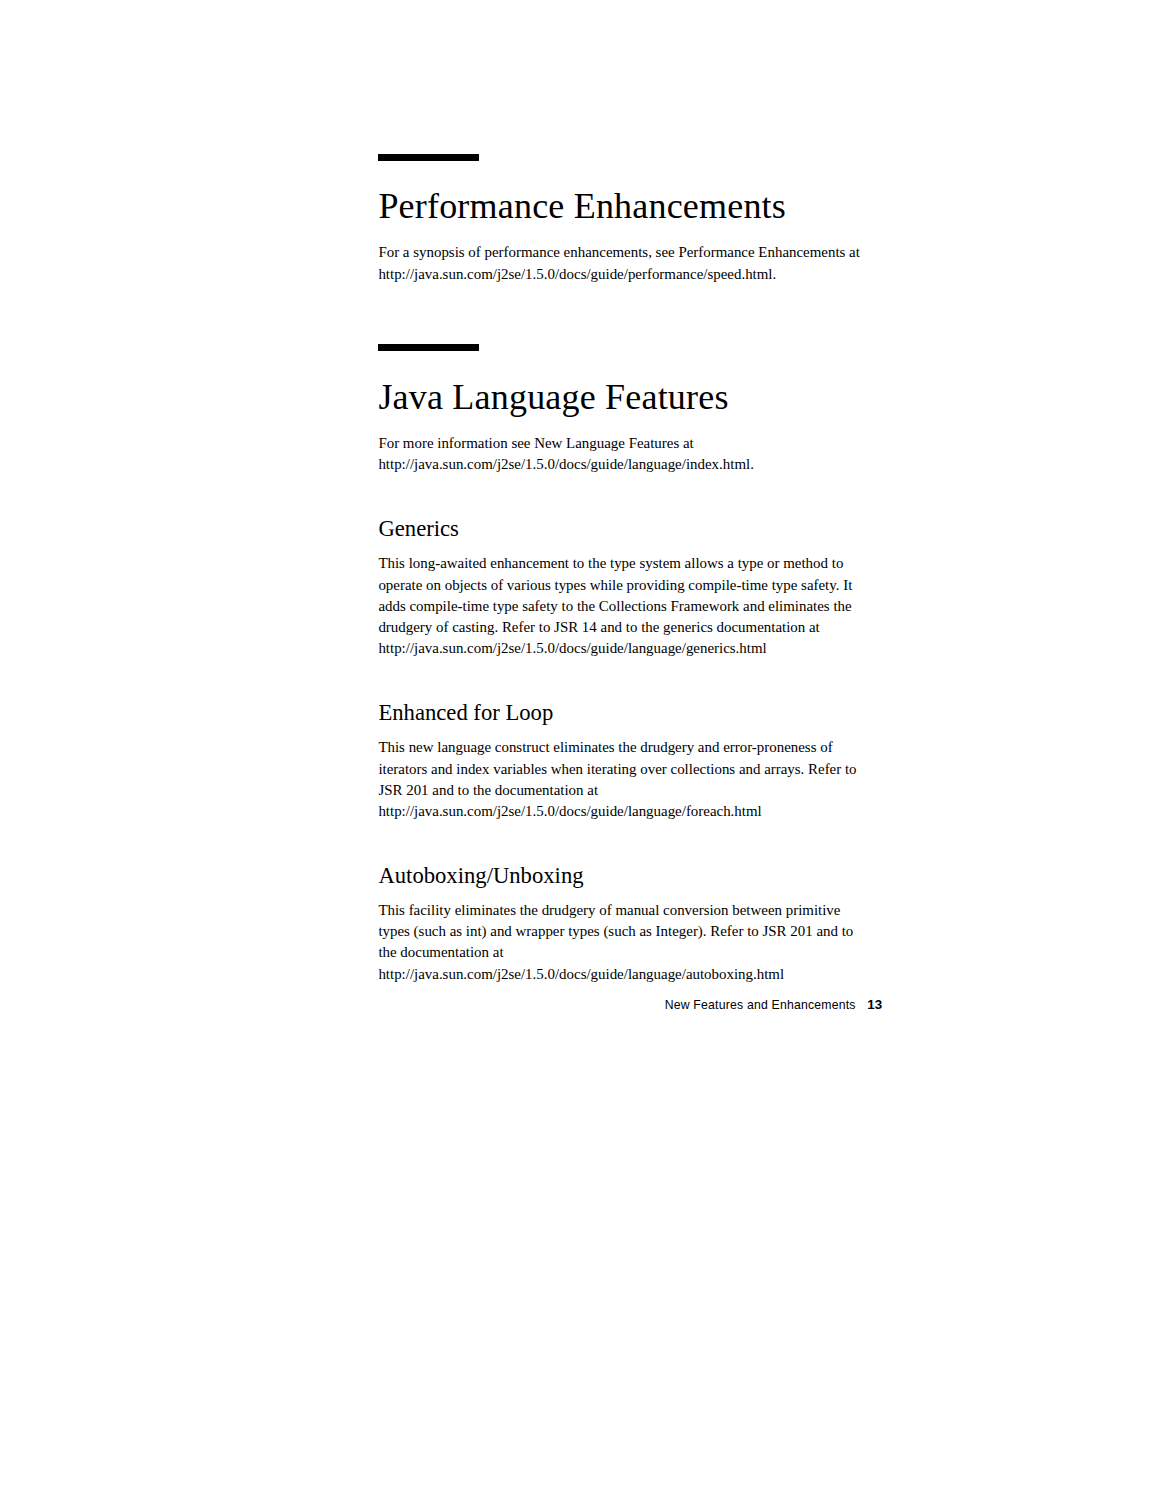Performance Enhancements
For a synopsis of performance enhancements, see Performance Enhancements at http://java.sun.com/j2se/1.5.0/docs/guide/performance/speed.html.
Java Language Features
For more information see New Language Features at http://java.sun.com/j2se/1.5.0/docs/guide/language/index.html.
Generics
This long-awaited enhancement to the type system allows a type or method to operate on objects of various types while providing compile-time type safety. It adds compile-time type safety to the Collections Framework and eliminates the drudgery of casting. Refer to JSR 14 and to the generics documentation at http://java.sun.com/j2se/1.5.0/docs/guide/language/generics.html
Enhanced for Loop
This new language construct eliminates the drudgery and error-proneness of iterators and index variables when iterating over collections and arrays. Refer to JSR 201 and to the documentation at http://java.sun.com/j2se/1.5.0/docs/guide/language/foreach.html
Autoboxing/Unboxing
This facility eliminates the drudgery of manual conversion between primitive types (such as int) and wrapper types (such as Integer). Refer to JSR 201 and to the documentation at http://java.sun.com/j2se/1.5.0/docs/guide/language/autoboxing.html
New Features and Enhancements13